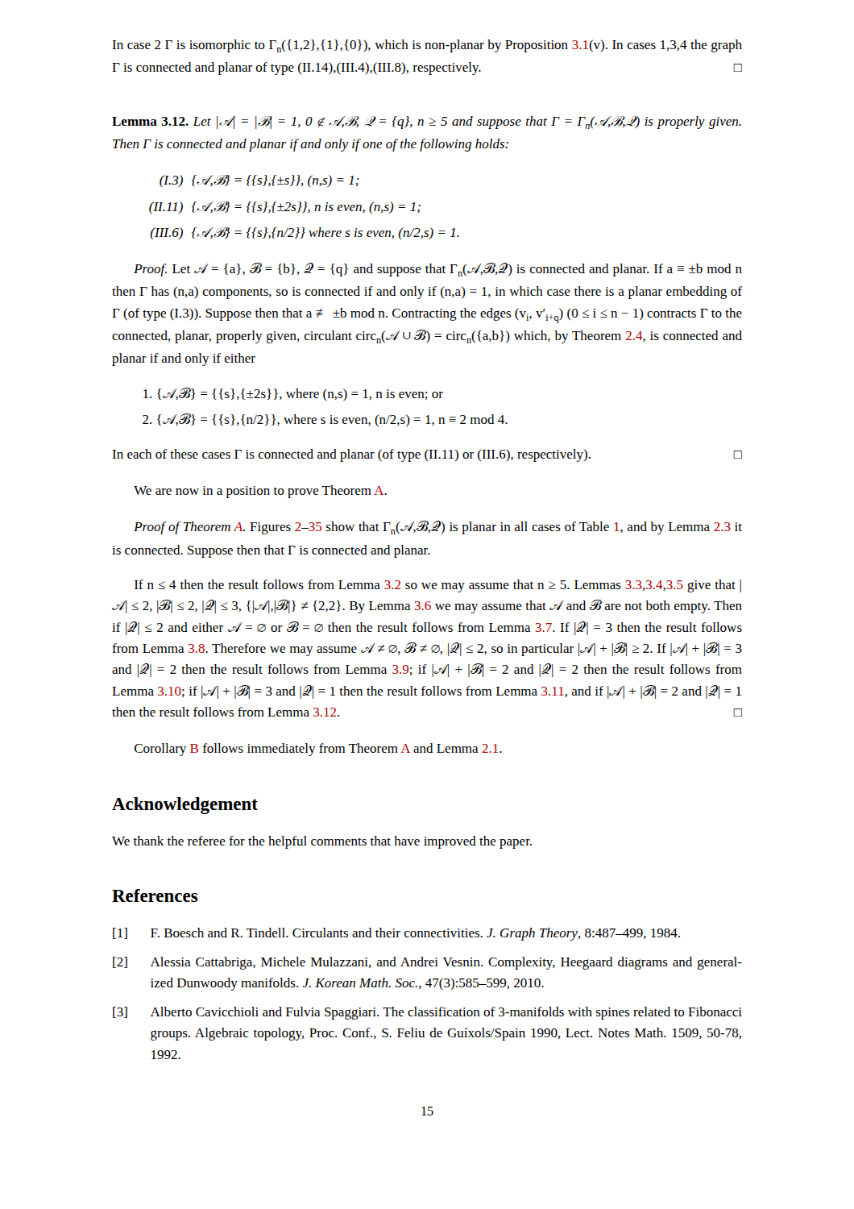In case 2 Γ is isomorphic to Γn({1,2},{1},{0}), which is non-planar by Proposition 3.1(v). In cases 1,3,4 the graph Γ is connected and planar of type (II.14),(III.4),(III.8), respectively.
Lemma 3.12. Let |𝒜| = |ℬ| = 1, 0 ∉ 𝒜,ℬ, 𝒬 = {q}, n ≥ 5 and suppose that Γ = Γn(𝒜,ℬ,𝒬) is properly given. Then Γ is connected and planar if and only if one of the following holds:
(I.3){𝒜,ℬ} = {{s},{±s}}, (n,s) = 1;
(II.11){𝒜,ℬ} = {{s},{±2s}}, n is even, (n,s) = 1;
(III.6){𝒜,ℬ} = {{s},{n/2}} where s is even, (n/2,s) = 1.
Proof. Let 𝒜 = {a}, ℬ = {b}, 𝒬 = {q} and suppose that Γn(𝒜,ℬ,𝒬) is connected and planar. If a ≡ ±b mod n then Γ has (n,a) components, so is connected if and only if (n,a) = 1, in which case there is a planar embedding of Γ (of type (I.3)). Suppose then that a ≢ ±b mod n. Contracting the edges (vi, v′i+q) (0 ≤ i ≤ n − 1) contracts Γ to the connected, planar, properly given, circulant circn(𝒜 ∪ ℬ) = circn({a,b}) which, by Theorem 2.4, is connected and planar if and only if either
{𝒜,ℬ} = {{s},{±2s}}, where (n,s) = 1, n is even; or
{𝒜,ℬ} = {{s},{n/2}}, where s is even, (n/2,s) = 1, n ≡ 2 mod 4.
In each of these cases Γ is connected and planar (of type (II.11) or (III.6), respectively).
We are now in a position to prove Theorem A.
Proof of Theorem A. Figures 2–35 show that Γn(𝒜,ℬ,𝒬) is planar in all cases of Table 1, and by Lemma 2.3 it is connected. Suppose then that Γ is connected and planar.
If n ≤ 4 then the result follows from Lemma 3.2 so we may assume that n ≥ 5. Lemmas 3.3,3.4,3.5 give that |𝒜| ≤ 2, |ℬ| ≤ 2, |𝒬| ≤ 3, {|𝒜|,|ℬ|} ≠ {2,2}. By Lemma 3.6 we may assume that 𝒜 and ℬ are not both empty. Then if |𝒬| ≤ 2 and either 𝒜 = ∅ or ℬ = ∅ then the result follows from Lemma 3.7. If |𝒬| = 3 then the result follows from Lemma 3.8. Therefore we may assume 𝒜 ≠ ∅, ℬ ≠ ∅, |𝒬| ≤ 2, so in particular |𝒜| + |ℬ| ≥ 2. If |𝒜| + |ℬ| = 3 and |𝒬| = 2 then the result follows from Lemma 3.9; if |𝒜| + |ℬ| = 2 and |𝒬| = 2 then the result follows from Lemma 3.10; if |𝒜| + |ℬ| = 3 and |𝒬| = 1 then the result follows from Lemma 3.11, and if |𝒜| + |ℬ| = 2 and |𝒬| = 1 then the result follows from Lemma 3.12.
Corollary B follows immediately from Theorem A and Lemma 2.1.
Acknowledgement
We thank the referee for the helpful comments that have improved the paper.
References
F. Boesch and R. Tindell. Circulants and their connectivities. J. Graph Theory, 8:487–499, 1984.
Alessia Cattabriga, Michele Mulazzani, and Andrei Vesnin. Complexity, Heegaard diagrams and generalized Dunwoody manifolds. J. Korean Math. Soc., 47(3):585–599, 2010.
Alberto Cavicchioli and Fulvia Spaggiari. The classification of 3-manifolds with spines related to Fibonacci groups. Algebraic topology, Proc. Conf., S. Feliu de Guíxols/Spain 1990, Lect. Notes Math. 1509, 50-78, 1992.
15